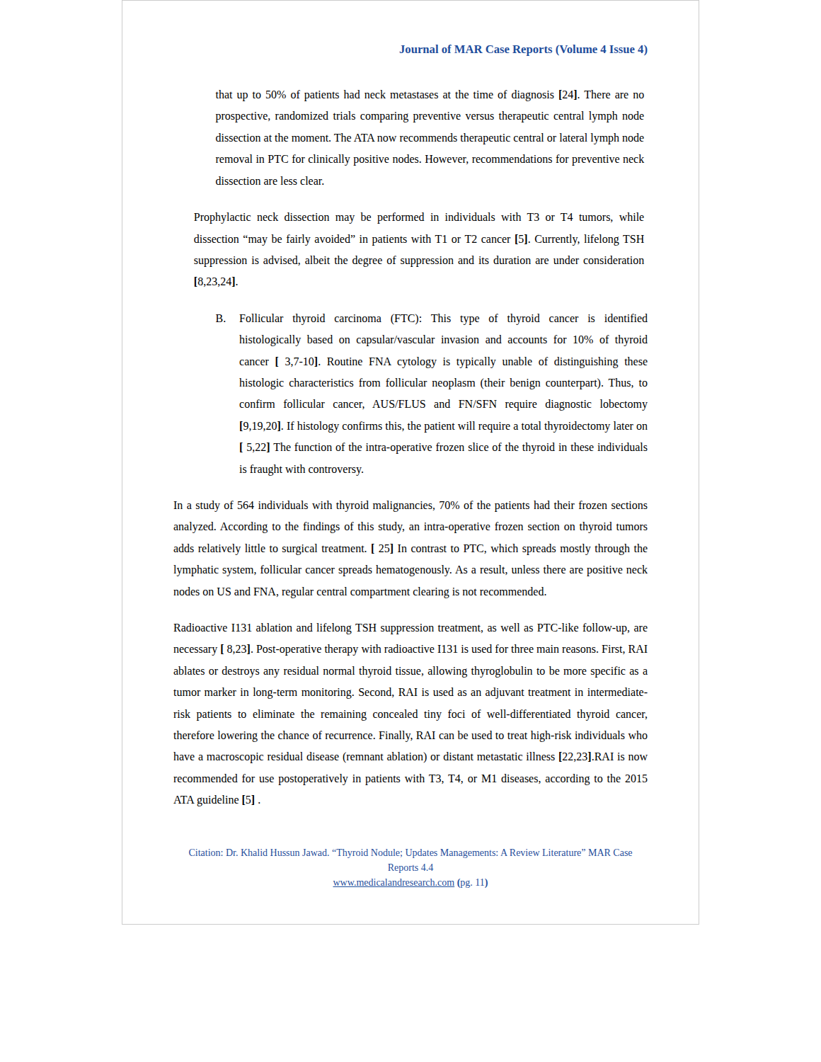Journal of MAR Case Reports (Volume 4 Issue 4)
that up to 50% of patients had neck metastases at the time of diagnosis [24]. There are no prospective, randomized trials comparing preventive versus therapeutic central lymph node dissection at the moment. The ATA now recommends therapeutic central or lateral lymph node removal in PTC for clinically positive nodes. However, recommendations for preventive neck dissection are less clear.
Prophylactic neck dissection may be performed in individuals with T3 or T4 tumors, while dissection “may be fairly avoided” in patients with T1 or T2 cancer [5]. Currently, lifelong TSH suppression is advised, albeit the degree of suppression and its duration are under consideration [8,23,24].
B. Follicular thyroid carcinoma (FTC): This type of thyroid cancer is identified histologically based on capsular/vascular invasion and accounts for 10% of thyroid cancer [ 3,7-10]. Routine FNA cytology is typically unable of distinguishing these histologic characteristics from follicular neoplasm (their benign counterpart). Thus, to confirm follicular cancer, AUS/FLUS and FN/SFN require diagnostic lobectomy [9,19,20]. If histology confirms this, the patient will require a total thyroidectomy later on [ 5,22] The function of the intra-operative frozen slice of the thyroid in these individuals is fraught with controversy.
In a study of 564 individuals with thyroid malignancies, 70% of the patients had their frozen sections analyzed. According to the findings of this study, an intra-operative frozen section on thyroid tumors adds relatively little to surgical treatment. [ 25] In contrast to PTC, which spreads mostly through the lymphatic system, follicular cancer spreads hematogenously. As a result, unless there are positive neck nodes on US and FNA, regular central compartment clearing is not recommended.
Radioactive I131 ablation and lifelong TSH suppression treatment, as well as PTC-like follow-up, are necessary [ 8,23]. Post-operative therapy with radioactive I131 is used for three main reasons. First, RAI ablates or destroys any residual normal thyroid tissue, allowing thyroglobulin to be more specific as a tumor marker in long-term monitoring. Second, RAI is used as an adjuvant treatment in intermediate-risk patients to eliminate the remaining concealed tiny foci of well-differentiated thyroid cancer, therefore lowering the chance of recurrence. Finally, RAI can be used to treat high-risk individuals who have a macroscopic residual disease (remnant ablation) or distant metastatic illness [22,23].RAI is now recommended for use postoperatively in patients with T3, T4, or M1 diseases, according to the 2015 ATA guideline [5] .
Citation: Dr. Khalid Hussun Jawad. “Thyroid Nodule; Updates Managements: A Review Literature” MAR Case Reports 4.4
www.medicalandresearch.com (pg. 11)